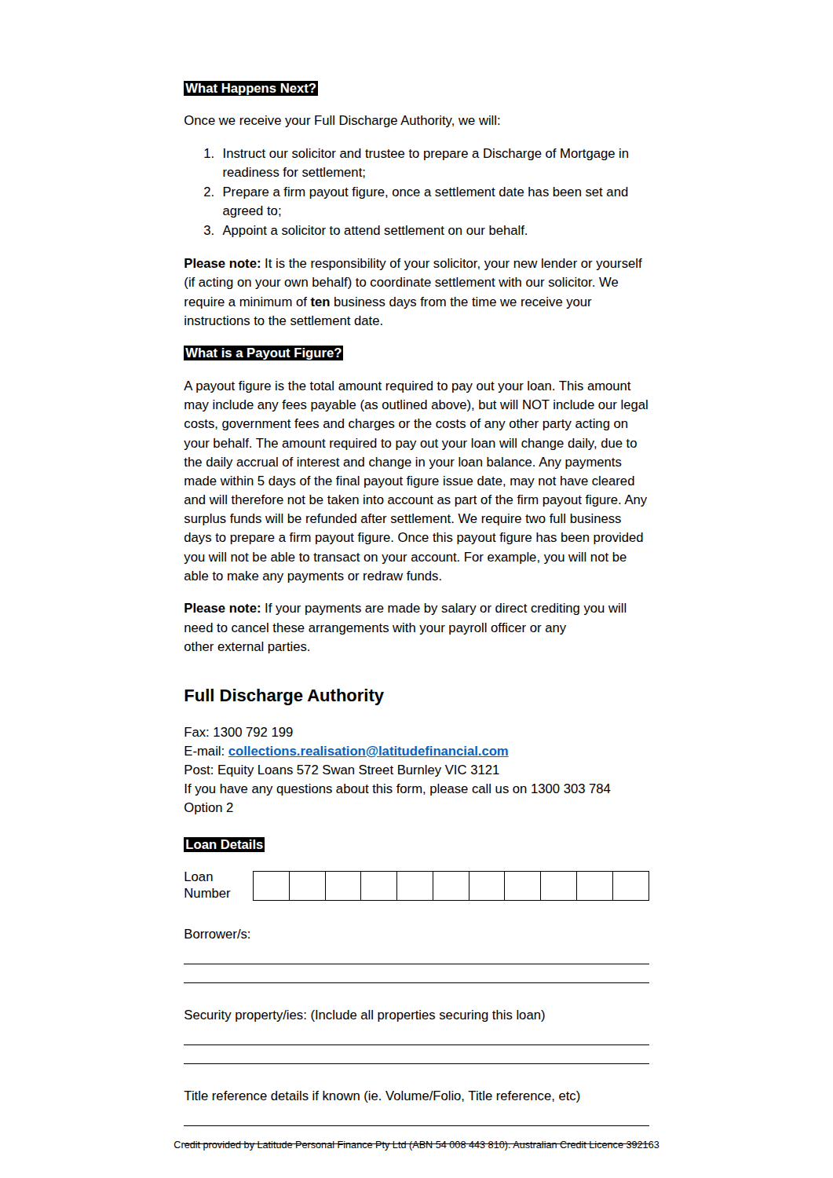What Happens Next?
Once we receive your Full Discharge Authority, we will:
Instruct our solicitor and trustee to prepare a Discharge of Mortgage in readiness for settlement;
Prepare a firm payout figure, once a settlement date has been set and agreed to;
Appoint a solicitor to attend settlement on our behalf.
Please note: It is the responsibility of your solicitor, your new lender or yourself (if acting on your own behalf) to coordinate settlement with our solicitor. We require a minimum of ten business days from the time we receive your instructions to the settlement date.
What is a Payout Figure?
A payout figure is the total amount required to pay out your loan. This amount may include any fees payable (as outlined above), but will NOT include our legal costs, government fees and charges or the costs of any other party acting on your behalf. The amount required to pay out your loan will change daily, due to the daily accrual of interest and change in your loan balance. Any payments made within 5 days of the final payout figure issue date, may not have cleared and will therefore not be taken into account as part of the firm payout figure. Any surplus funds will be refunded after settlement. We require two full business days to prepare a firm payout figure. Once this payout figure has been provided you will not be able to transact on your account. For example, you will not be able to make any payments or redraw funds.
Please note: If your payments are made by salary or direct crediting you will need to cancel these arrangements with your payroll officer or any
other external parties.
Full Discharge Authority
Fax: 1300 792 199
E-mail: collections.realisation@latitudefinancial.com
Post: Equity Loans 572 Swan Street Burnley VIC 3121
If you have any questions about this form, please call us on 1300 303 784 Option 2
Loan Details
Loan
Number
Borrower/s:
Security property/ies: (Include all properties securing this loan)
Title reference details if known (ie. Volume/Folio, Title reference, etc)
Credit provided by Latitude Personal Finance Pty Ltd (ABN 54 008 443 810). Australian Credit Licence 392163